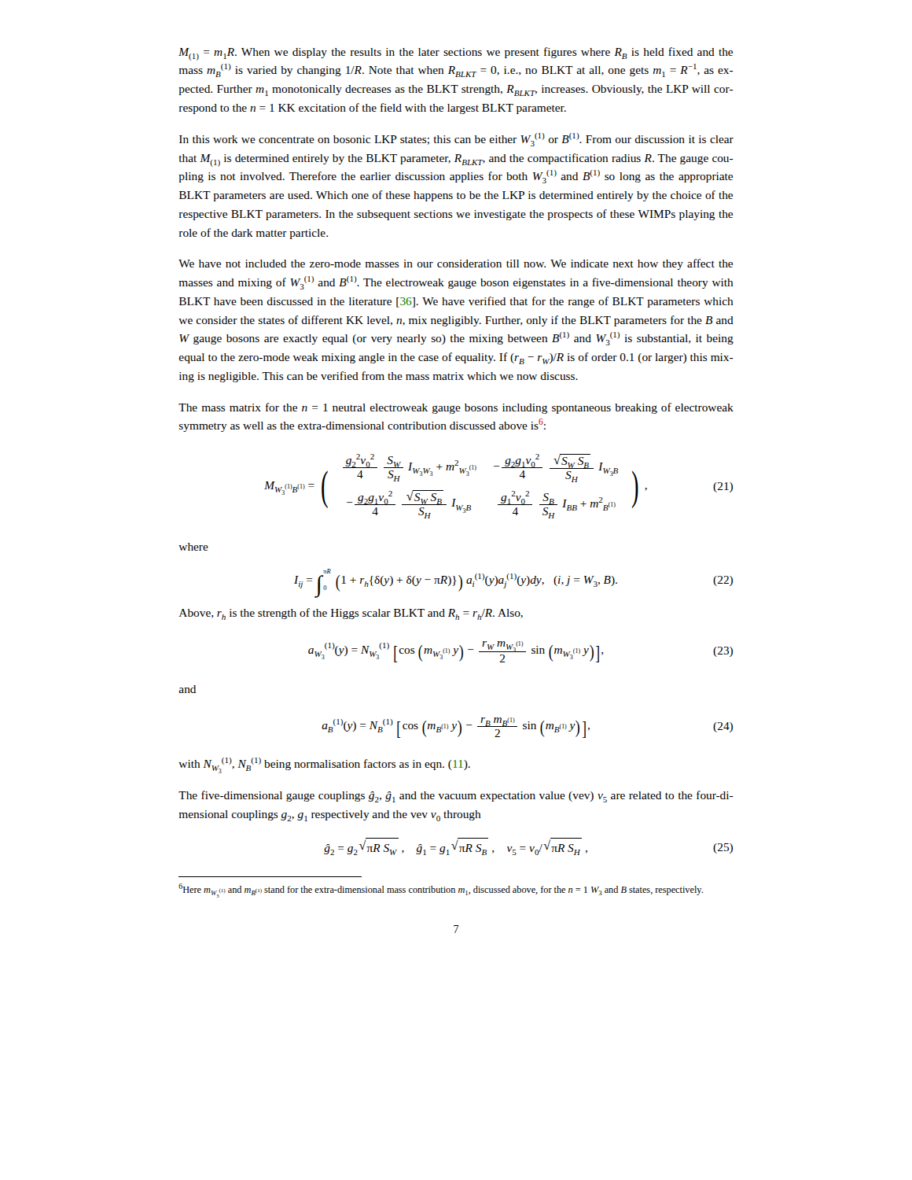M(1) = m1R. When we display the results in the later sections we present figures where RB is held fixed and the mass mB(1) is varied by changing 1/R. Note that when RBLKT = 0, i.e., no BLKT at all, one gets m1 = R−1, as expected. Further m1 monotonically decreases as the BLKT strength, RBLKT, increases. Obviously, the LKP will correspond to the n = 1 KK excitation of the field with the largest BLKT parameter.
In this work we concentrate on bosonic LKP states; this can be either W3(1) or B(1). From our discussion it is clear that M(1) is determined entirely by the BLKT parameter, RBLKT, and the compactification radius R. The gauge coupling is not involved. Therefore the earlier discussion applies for both W3(1) and B(1) so long as the appropriate BLKT parameters are used. Which one of these happens to be the LKP is determined entirely by the choice of the respective BLKT parameters. In the subsequent sections we investigate the prospects of these WIMPs playing the role of the dark matter particle.
We have not included the zero-mode masses in our consideration till now. We indicate next how they affect the masses and mixing of W3(1) and B(1). The electroweak gauge boson eigenstates in a five-dimensional theory with BLKT have been discussed in the literature [36]. We have verified that for the range of BLKT parameters which we consider the states of different KK level, n, mix negligibly. Further, only if the BLKT parameters for the B and W gauge bosons are exactly equal (or very nearly so) the mixing between B(1) and W3(1) is substantial, it being equal to the zero-mode weak mixing angle in the case of equality. If (rB − rW)/R is of order 0.1 (or larger) this mixing is negligible. This can be verified from the mass matrix which we now discuss.
The mass matrix for the n = 1 neutral electroweak gauge bosons including spontaneous breaking of electroweak symmetry as well as the extra-dimensional contribution discussed above is6:
MW3(1)B(1) = (
| g 2 2 v 0 2 4 S W S H I W 3 W 3 + m 2 W 3 (1) | − g 2 g 1 v 0 2 4 S W S B S H I W 3 B |
| − g 2 g 1 v 0 2 4 S W S B S H I W 3 B | g 1 2 v 0 2 4 S B S H I BB + m 2 B (1) |
) ,
(21)
where
Iij = ∫πR 0 (1 + rh{δ(y) + δ(y − πR)}) ai(1)(y)aj(1)(y)dy, (i, j = W3, B).
(22)
Above, rh is the strength of the Higgs scalar BLKT and Rh = rh/R. Also,
aW3(1)(y) = NW3(1) [cos (mW3(1) y) − rW mW3(1) 2 sin (mW3(1) y)],
(23)
and
aB(1)(y) = NB(1) [cos (mB(1) y) − rB mB(1) 2 sin (mB(1) y)],
(24)
with NW3(1), NB(1) being normalisation factors as in eqn. (11).
The five-dimensional gauge couplings ĝ2, ĝ1 and the vacuum expectation value (vev) v5 are related to the four-dimensional couplings g2, g1 respectively and the vev v0 through
ĝ2 = g2πR SW , ĝ1 = g1πR SB , v5 = v0/πR SH ,
(25)
6Here mW3(1) and mB(1) stand for the extra-dimensional mass contribution m1, discussed above, for the n = 1 W3 and B states, respectively.
7